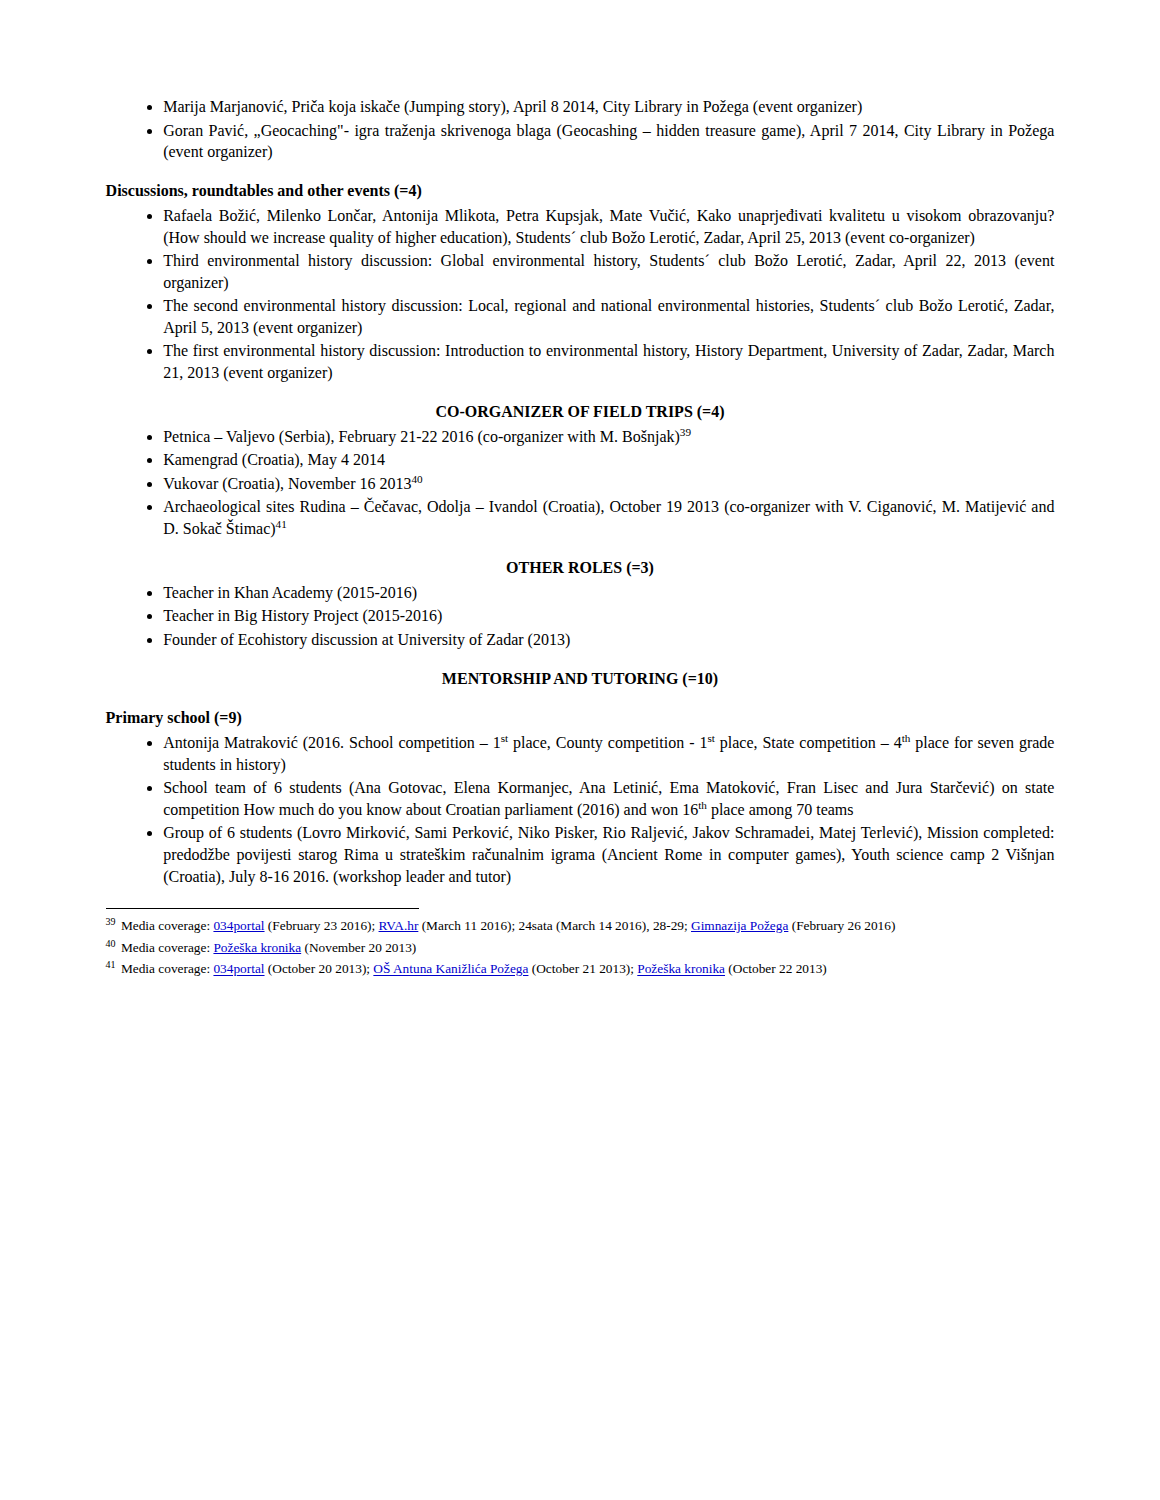Marija Marjanović, Priča koja iskače (Jumping story), April 8 2014, City Library in Požega (event organizer)
Goran Pavić, „Geocaching"- igra traženja skrivenoga blaga (Geocashing – hidden treasure game), April 7 2014, City Library in Požega (event organizer)
Discussions, roundtables and other events (=4)
Rafaela Božić, Milenko Lončar, Antonija Mlikota, Petra Kupsjak, Mate Vučić, Kako unaprjeđivati kvalitetu u visokom obrazovanju? (How should we increase quality of higher education), Students´ club Božo Lerotić, Zadar, April 25, 2013 (event co-organizer)
Third environmental history discussion: Global environmental history, Students´ club Božo Lerotić, Zadar, April 22, 2013 (event organizer)
The second environmental history discussion: Local, regional and national environmental histories, Students´ club Božo Lerotić, Zadar, April 5, 2013 (event organizer)
The first environmental history discussion: Introduction to environmental history, History Department, University of Zadar, Zadar, March 21, 2013 (event organizer)
CO-ORGANIZER OF FIELD TRIPS (=4)
Petnica – Valjevo (Serbia), February 21-22 2016 (co-organizer with M. Bošnjak)39
Kamengrad (Croatia), May 4 2014
Vukovar (Croatia), November 16 201340
Archaeological sites Rudina – Čečavac, Odolja – Ivandol (Croatia), October 19 2013 (co-organizer with V. Ciganović, M. Matijević and D. Sokač Štimac)41
OTHER ROLES (=3)
Teacher in Khan Academy (2015-2016)
Teacher in Big History Project (2015-2016)
Founder of Ecohistory discussion at University of Zadar (2013)
MENTORSHIP AND TUTORING (=10)
Primary school (=9)
Antonija Matraković (2016. School competition – 1st place, County competition - 1st place, State competition – 4th place for seven grade students in history)
School team of 6 students (Ana Gotovac, Elena Kormanjec, Ana Letinić, Ema Matoković, Fran Lisec and Jura Starčević) on state competition How much do you know about Croatian parliament (2016) and won 16th place among 70 teams
Group of 6 students (Lovro Mirković, Sami Perković, Niko Pisker, Rio Raljević, Jakov Schramadei, Matej Terlević), Mission completed: predodžbe povijesti starog Rima u strateškim računalnim igrama (Ancient Rome in computer games), Youth science camp 2 Višnjan (Croatia), July 8-16 2016. (workshop leader and tutor)
39 Media coverage: 034portal (February 23 2016); RVA.hr (March 11 2016); 24sata (March 14 2016), 28-29; Gimnazija Požega (February 26 2016)
40 Media coverage: Požeška kronika (November 20 2013)
41 Media coverage: 034portal (October 20 2013); OŠ Antuna Kanižlića Požega (October 21 2013); Požeška kronika (October 22 2013)